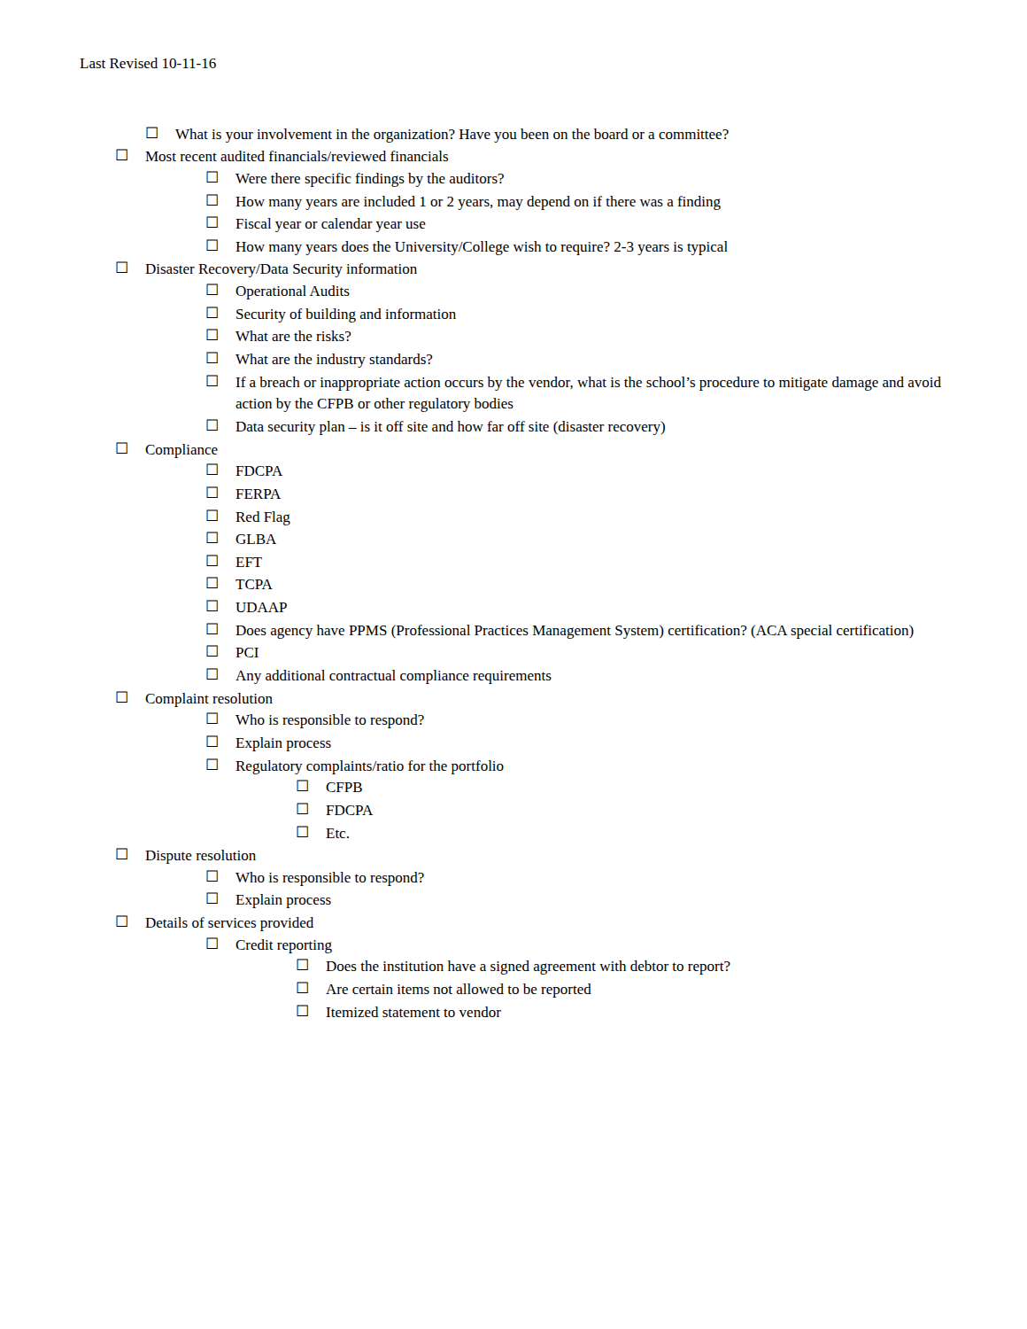Last Revised 10-11-16
What is your involvement in the organization? Have you been on the board or a committee?
Most recent audited financials/reviewed financials
Were there specific findings by the auditors?
How many years are included 1 or 2 years, may depend on if there was a finding
Fiscal year or calendar year use
How many years does the University/College wish to require? 2-3 years is typical
Disaster Recovery/Data Security information
Operational Audits
Security of building and information
What are the risks?
What are the industry standards?
If a breach or inappropriate action occurs by the vendor, what is the school’s procedure to mitigate damage and avoid action by the CFPB or other regulatory bodies
Data security plan – is it off site and how far off site (disaster recovery)
Compliance
FDCPA
FERPA
Red Flag
GLBA
EFT
TCPA
UDAAP
Does agency have PPMS (Professional Practices Management System) certification? (ACA special certification)
PCI
Any additional contractual compliance requirements
Complaint resolution
Who is responsible to respond?
Explain process
Regulatory complaints/ratio for the portfolio
CFPB
FDCPA
Etc.
Dispute resolution
Who is responsible to respond?
Explain process
Details of services provided
Credit reporting
Does the institution have a signed agreement with debtor to report?
Are certain items not allowed to be reported
Itemized statement to vendor